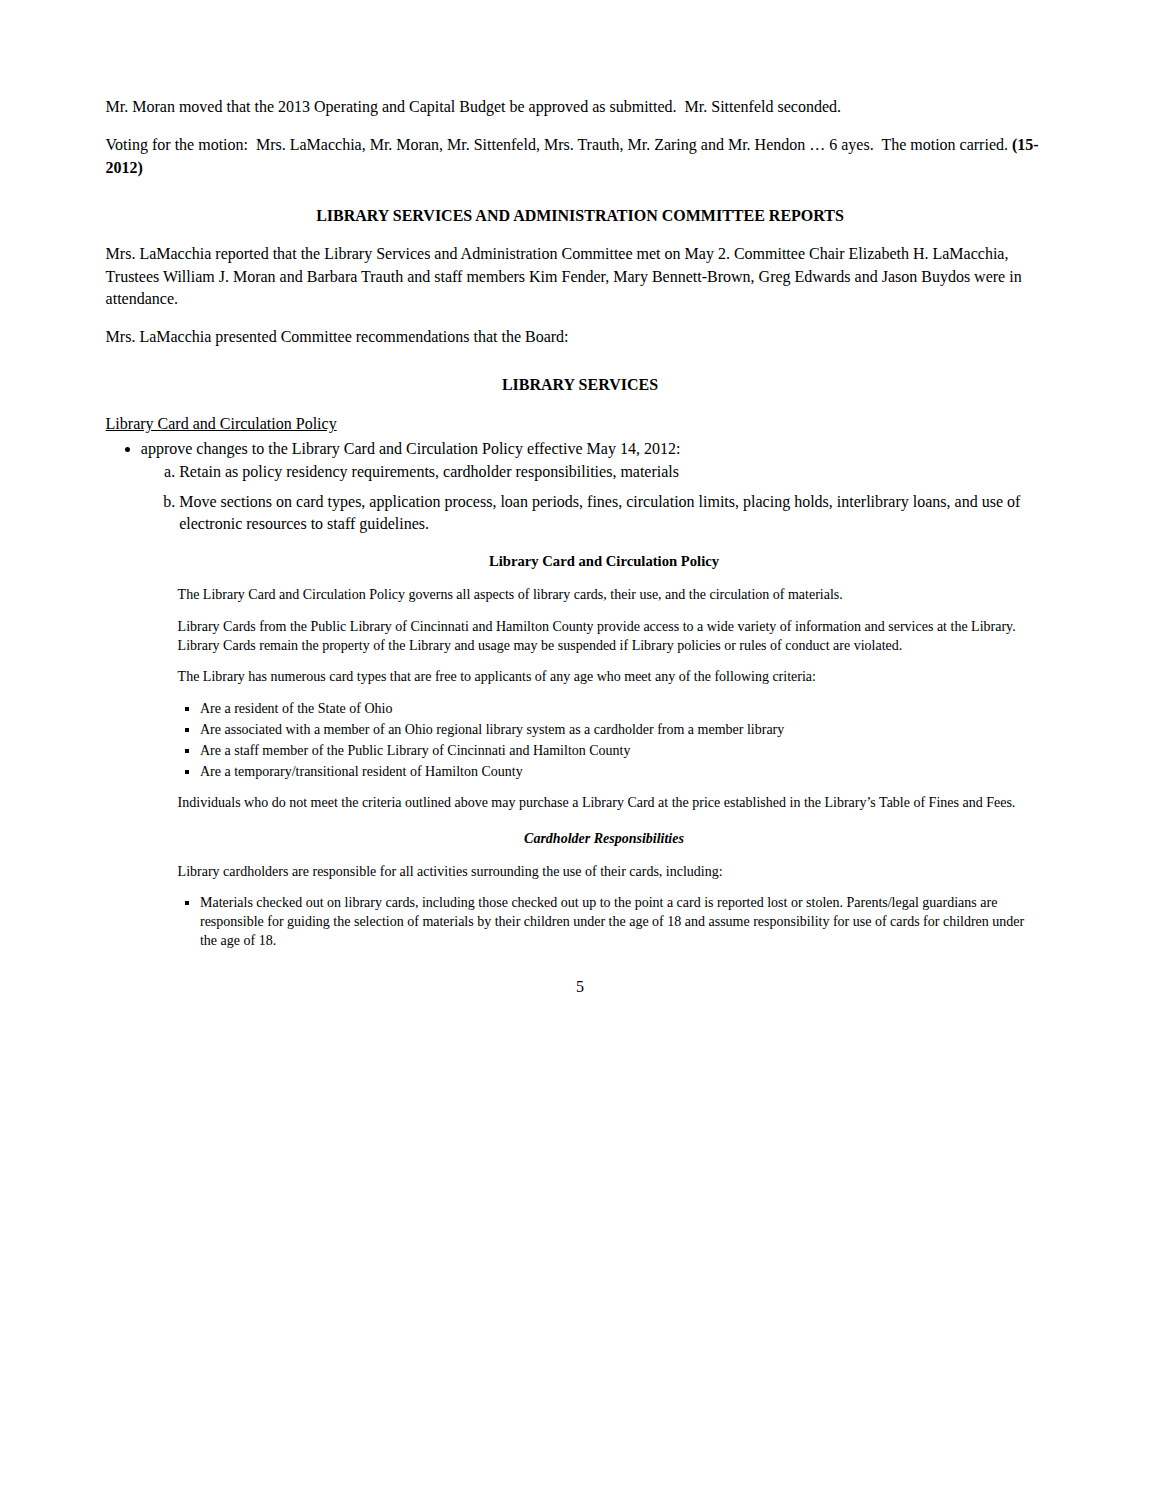Mr. Moran moved that the 2013 Operating and Capital Budget be approved as submitted. Mr. Sittenfeld seconded.
Voting for the motion: Mrs. LaMacchia, Mr. Moran, Mr. Sittenfeld, Mrs. Trauth, Mr. Zaring and Mr. Hendon … 6 ayes. The motion carried. (15-2012)
LIBRARY SERVICES AND ADMINISTRATION COMMITTEE REPORTS
Mrs. LaMacchia reported that the Library Services and Administration Committee met on May 2. Committee Chair Elizabeth H. LaMacchia, Trustees William J. Moran and Barbara Trauth and staff members Kim Fender, Mary Bennett-Brown, Greg Edwards and Jason Buydos were in attendance.
Mrs. LaMacchia presented Committee recommendations that the Board:
LIBRARY SERVICES
Library Card and Circulation Policy
approve changes to the Library Card and Circulation Policy effective May 14, 2012:
Retain as policy residency requirements, cardholder responsibilities, materials
Move sections on card types, application process, loan periods, fines, circulation limits, placing holds, interlibrary loans, and use of electronic resources to staff guidelines.
Library Card and Circulation Policy
The Library Card and Circulation Policy governs all aspects of library cards, their use, and the circulation of materials.
Library Cards from the Public Library of Cincinnati and Hamilton County provide access to a wide variety of information and services at the Library. Library Cards remain the property of the Library and usage may be suspended if Library policies or rules of conduct are violated.
The Library has numerous card types that are free to applicants of any age who meet any of the following criteria:
Are a resident of the State of Ohio
Are associated with a member of an Ohio regional library system as a cardholder from a member library
Are a staff member of the Public Library of Cincinnati and Hamilton County
Are a temporary/transitional resident of Hamilton County
Individuals who do not meet the criteria outlined above may purchase a Library Card at the price established in the Library’s Table of Fines and Fees.
Cardholder Responsibilities
Library cardholders are responsible for all activities surrounding the use of their cards, including:
Materials checked out on library cards, including those checked out up to the point a card is reported lost or stolen. Parents/legal guardians are responsible for guiding the selection of materials by their children under the age of 18 and assume responsibility for use of cards for children under the age of 18.
5